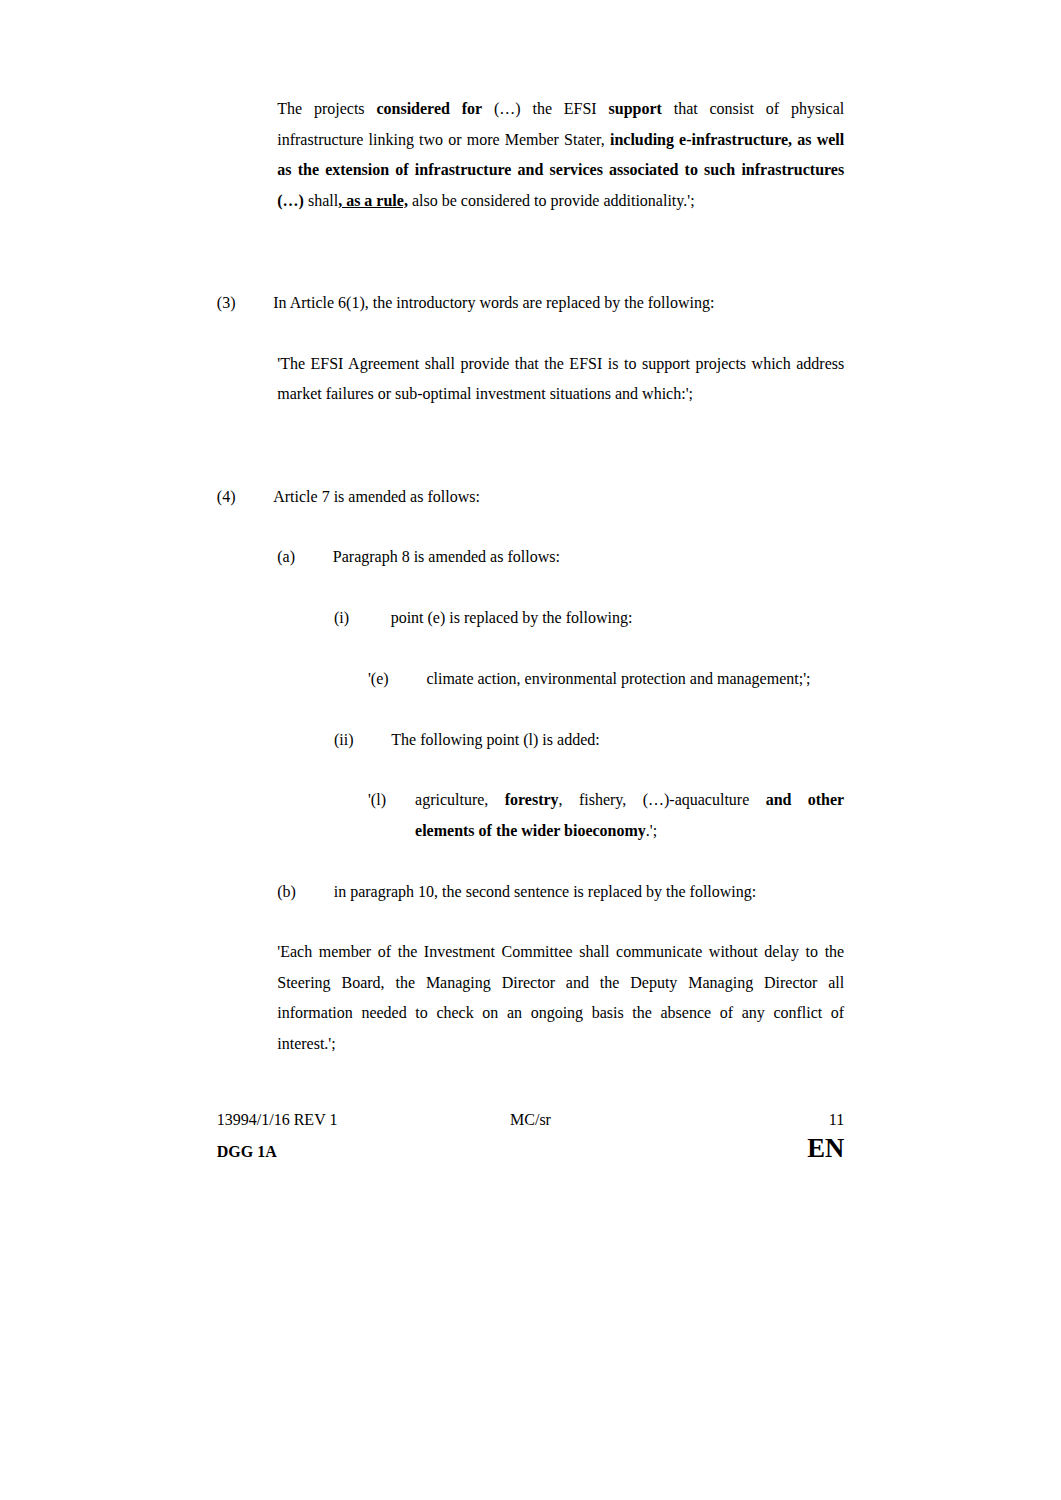The projects considered for (…) the EFSI support that consist of physical infrastructure linking two or more Member Stater, including e-infrastructure, as well as the extension of infrastructure and services associated to such infrastructures (…) shall, as a rule, also be considered to provide additionality.';
(3) In Article 6(1), the introductory words are replaced by the following:
'The EFSI Agreement shall provide that the EFSI is to support projects which address market failures or sub-optimal investment situations and which:';
(4) Article 7 is amended as follows:
(a) Paragraph 8 is amended as follows:
(i) point (e) is replaced by the following:
'(e) climate action, environmental protection and management;';
(ii) The following point (l) is added:
'(l) agriculture, forestry, fishery, (…)‑aquaculture and other elements of the wider bioeconomy.';
(b) in paragraph 10, the second sentence is replaced by the following:
'Each member of the Investment Committee shall communicate without delay to the Steering Board, the Managing Director and the Deputy Managing Director all information needed to check on an ongoing basis the absence of any conflict of interest.';
13994/1/16 REV 1 MC/sr 11
DGG 1A EN